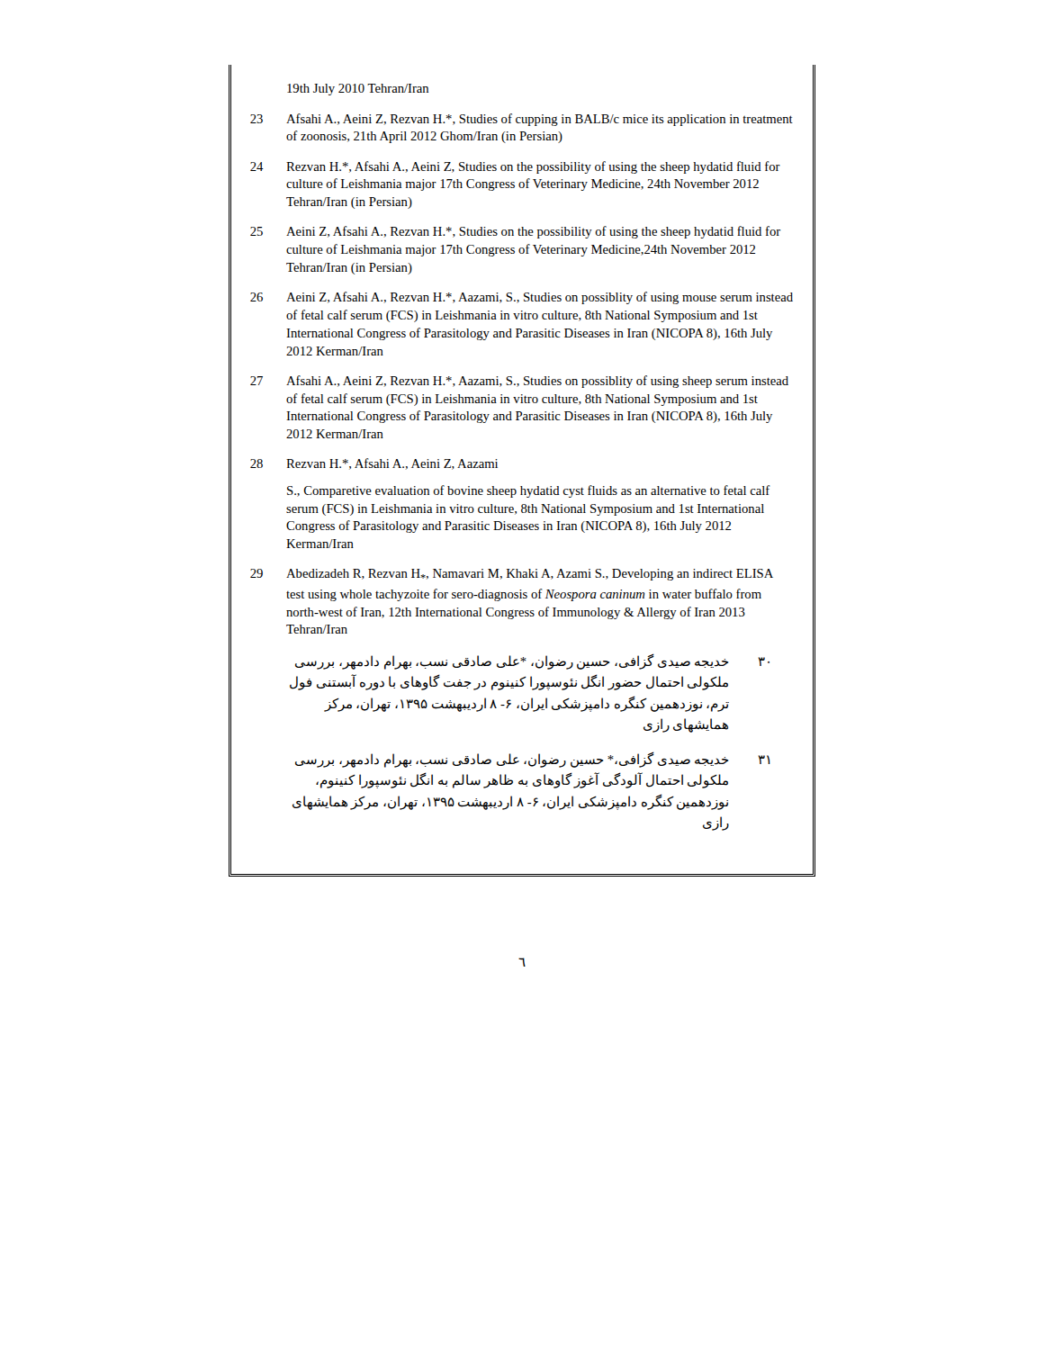19th July 2010 Tehran/Iran
23
Afsahi A., Aeini Z, Rezvan H.*, Studies of cupping in BALB/c mice its application in treatment of zoonosis, 21th April 2012 Ghom/Iran (in Persian)
24
Rezvan H.*, Afsahi A., Aeini Z, Studies on the possibility of using the sheep hydatid fluid for culture of Leishmania major 17th Congress of Veterinary Medicine, 24th November 2012 Tehran/Iran (in Persian)
25
Aeini Z, Afsahi A., Rezvan H.*, Studies on the possibility of using the sheep hydatid fluid for culture of Leishmania major 17th Congress of Veterinary Medicine,24th November 2012 Tehran/Iran (in Persian)
26
Aeini Z, Afsahi A., Rezvan H.*, Aazami, S., Studies on possiblity of using mouse serum instead of fetal calf serum (FCS) in Leishmania in vitro culture, 8th National Symposium and 1st International Congress of Parasitology and Parasitic Diseases in Iran (NICOPA 8), 16th July 2012 Kerman/Iran
27
Afsahi A., Aeini Z, Rezvan H.*, Aazami, S., Studies on possiblity of using sheep serum instead of fetal calf serum (FCS) in Leishmania in vitro culture, 8th National Symposium and 1st International Congress of Parasitology and Parasitic Diseases in Iran (NICOPA 8), 16th July 2012 Kerman/Iran
28
Rezvan H.*, Afsahi A., Aeini Z, Aazami
S., Comparetive evaluation of bovine sheep hydatid cyst fluids as an alternative to fetal calf serum (FCS) in Leishmania in vitro culture, 8th National Symposium and 1st International Congress of Parasitology and Parasitic Diseases in Iran (NICOPA 8), 16th July 2012 Kerman/Iran
29
Abedizadeh R, Rezvan H*, Namavari M, Khaki A, Azami S., Developing an indirect ELISA test using whole tachyzoite for sero-diagnosis of Neospora caninum in water buffalo from north-west of Iran, 12th International Congress of Immunology & Allergy of Iran 2013 Tehran/Iran
۳۰ خدیجه صیدی گزافی، حسین رضوان، *علی صادقی نسب، بهرام دادمهر، بررسی ملکولی احتمال حضور انگل نئوسپورا کنینوم در جفت گاوهای با دوره آبستنی فول ترم، نوزدهمین کنگره دامپزشکی ایران، ۶- ۸ اردیبهشت ۱۳۹۵، تهران، مرکز همایشهای رازی
۳۱ خدیجه صیدی گزافی،* حسین رضوان، علی صادقی نسب، بهرام دادمهر، بررسی ملکولی احتمال آلودگی آغوز گاوهای به ظاهر سالم به انگل نئوسپورا کنینوم، نوزدهمین کنگره دامپزشکی ایران، ۶- ۸ اردیبهشت ۱۳۹۵، تهران، مرکز همایشهای رازی
٦